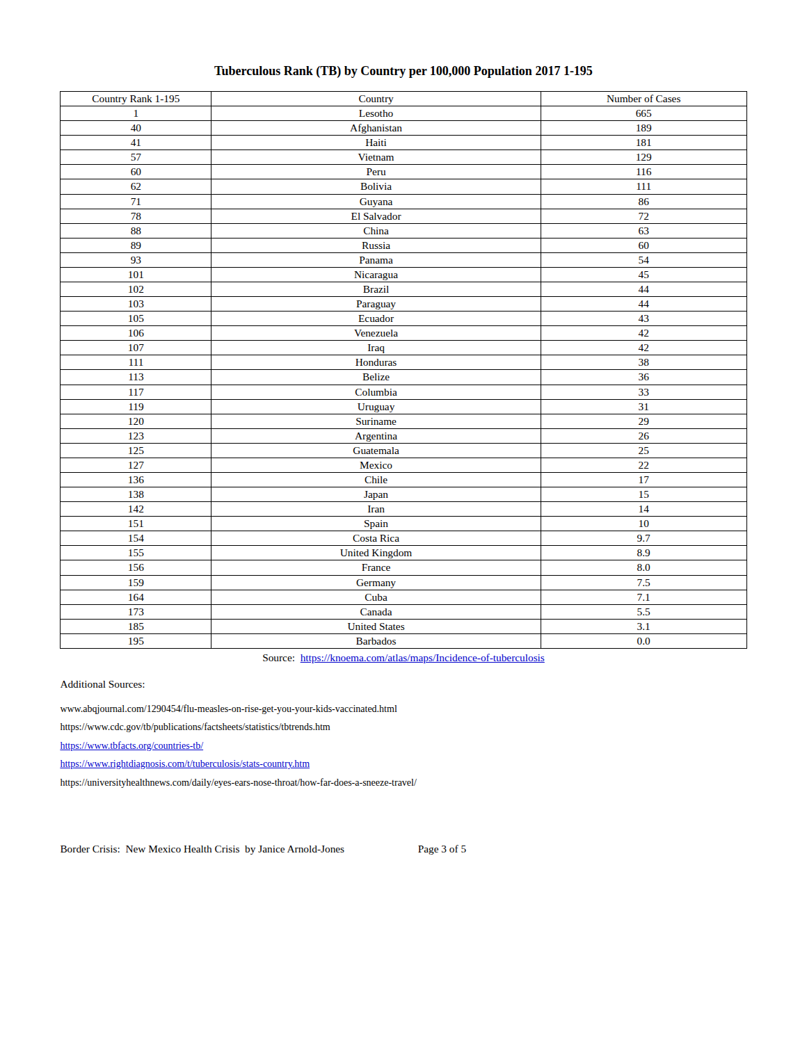Tuberculous Rank (TB) by Country per 100,000 Population 2017 1-195
| Country Rank 1-195 | Country | Number of Cases |
| --- | --- | --- |
| 1 | Lesotho | 665 |
| 40 | Afghanistan | 189 |
| 41 | Haiti | 181 |
| 57 | Vietnam | 129 |
| 60 | Peru | 116 |
| 62 | Bolivia | 111 |
| 71 | Guyana | 86 |
| 78 | El Salvador | 72 |
| 88 | China | 63 |
| 89 | Russia | 60 |
| 93 | Panama | 54 |
| 101 | Nicaragua | 45 |
| 102 | Brazil | 44 |
| 103 | Paraguay | 44 |
| 105 | Ecuador | 43 |
| 106 | Venezuela | 42 |
| 107 | Iraq | 42 |
| 111 | Honduras | 38 |
| 113 | Belize | 36 |
| 117 | Columbia | 33 |
| 119 | Uruguay | 31 |
| 120 | Suriname | 29 |
| 123 | Argentina | 26 |
| 125 | Guatemala | 25 |
| 127 | Mexico | 22 |
| 136 | Chile | 17 |
| 138 | Japan | 15 |
| 142 | Iran | 14 |
| 151 | Spain | 10 |
| 154 | Costa Rica | 9.7 |
| 155 | United Kingdom | 8.9 |
| 156 | France | 8.0 |
| 159 | Germany | 7.5 |
| 164 | Cuba | 7.1 |
| 173 | Canada | 5.5 |
| 185 | United States | 3.1 |
| 195 | Barbados | 0.0 |
Source: https://knoema.com/atlas/maps/Incidence-of-tuberculosis
Additional Sources:
www.abqjournal.com/1290454/flu-measles-on-rise-get-you-your-kids-vaccinated.html
https://www.cdc.gov/tb/publications/factsheets/statistics/tbtrends.htm
https://www.tbfacts.org/countries-tb/
https://www.rightdiagnosis.com/t/tuberculosis/stats-country.htm
https://universityhealthnews.com/daily/eyes-ears-nose-throat/how-far-does-a-sneeze-travel/
Border Crisis: New Mexico Health Crisis by Janice Arnold-Jones
Page 3 of 5